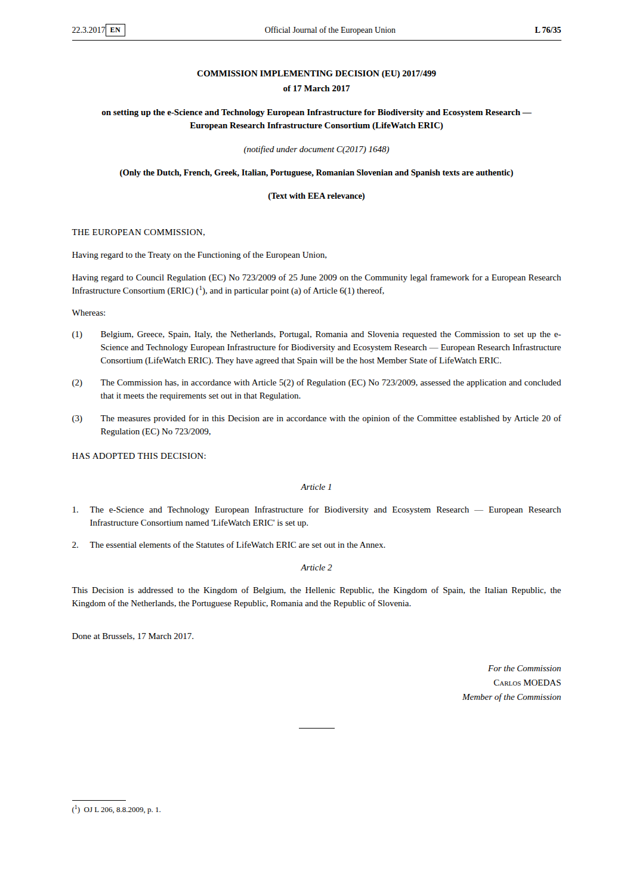22.3.2017 EN Official Journal of the European Union L 76/35
COMMISSION IMPLEMENTING DECISION (EU) 2017/499
of 17 March 2017
on setting up the e-Science and Technology European Infrastructure for Biodiversity and Ecosystem Research — European Research Infrastructure Consortium (LifeWatch ERIC)
(notified under document C(2017) 1648)
(Only the Dutch, French, Greek, Italian, Portuguese, Romanian Slovenian and Spanish texts are authentic)
(Text with EEA relevance)
THE EUROPEAN COMMISSION,
Having regard to the Treaty on the Functioning of the European Union,
Having regard to Council Regulation (EC) No 723/2009 of 25 June 2009 on the Community legal framework for a European Research Infrastructure Consortium (ERIC) (1), and in particular point (a) of Article 6(1) thereof,
Whereas:
(1) Belgium, Greece, Spain, Italy, the Netherlands, Portugal, Romania and Slovenia requested the Commission to set up the e-Science and Technology European Infrastructure for Biodiversity and Ecosystem Research — European Research Infrastructure Consortium (LifeWatch ERIC). They have agreed that Spain will be the host Member State of LifeWatch ERIC.
(2) The Commission has, in accordance with Article 5(2) of Regulation (EC) No 723/2009, assessed the application and concluded that it meets the requirements set out in that Regulation.
(3) The measures provided for in this Decision are in accordance with the opinion of the Committee established by Article 20 of Regulation (EC) No 723/2009,
HAS ADOPTED THIS DECISION:
Article 1
1. The e-Science and Technology European Infrastructure for Biodiversity and Ecosystem Research — European Research Infrastructure Consortium named 'LifeWatch ERIC' is set up.
2. The essential elements of the Statutes of LifeWatch ERIC are set out in the Annex.
Article 2
This Decision is addressed to the Kingdom of Belgium, the Hellenic Republic, the Kingdom of Spain, the Italian Republic, the Kingdom of the Netherlands, the Portuguese Republic, Romania and the Republic of Slovenia.
Done at Brussels, 17 March 2017.
For the Commission
Carlos MOEDAS
Member of the Commission
(1) OJ L 206, 8.8.2009, p. 1.